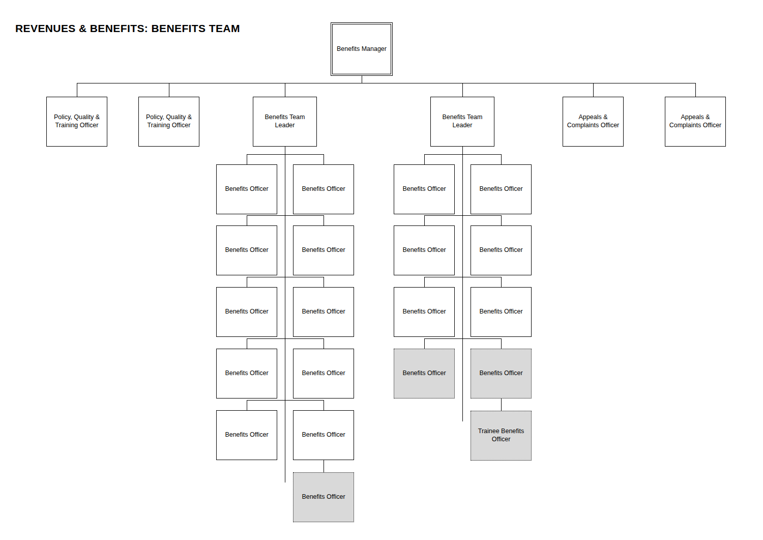Revenues & Benefits: Benefits Team
Benefits Manager
Policy, Quality & Training Officer
Policy, Quality & Training Officer
Benefits Team Leader
Benefits Team Leader
Appeals & Complaints Officer
Appeals & Complaints Officer
Benefits Officer
Benefits Officer
Benefits Officer
Benefits Officer
Benefits Officer
Benefits Officer
Benefits Officer
Benefits Officer
Benefits Officer
Benefits Officer
Benefits Officer
Benefits Officer
Benefits Officer
Benefits Officer
Benefits Officer
Benefits Officer
Benefits Officer
Benefits Officer
Benefits Officer
Trainee Benefits Officer